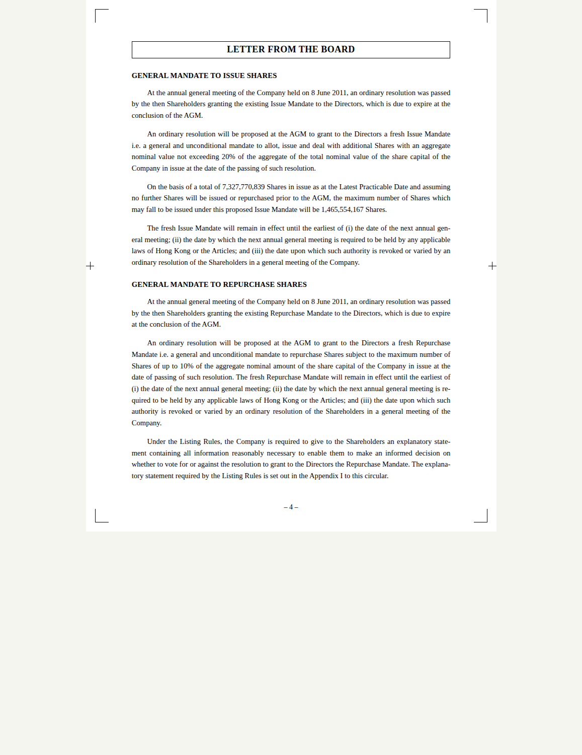LETTER FROM THE BOARD
GENERAL MANDATE TO ISSUE SHARES
At the annual general meeting of the Company held on 8 June 2011, an ordinary resolution was passed by the then Shareholders granting the existing Issue Mandate to the Directors, which is due to expire at the conclusion of the AGM.
An ordinary resolution will be proposed at the AGM to grant to the Directors a fresh Issue Mandate i.e. a general and unconditional mandate to allot, issue and deal with additional Shares with an aggregate nominal value not exceeding 20% of the aggregate of the total nominal value of the share capital of the Company in issue at the date of the passing of such resolution.
On the basis of a total of 7,327,770,839 Shares in issue as at the Latest Practicable Date and assuming no further Shares will be issued or repurchased prior to the AGM, the maximum number of Shares which may fall to be issued under this proposed Issue Mandate will be 1,465,554,167 Shares.
The fresh Issue Mandate will remain in effect until the earliest of (i) the date of the next annual general meeting; (ii) the date by which the next annual general meeting is required to be held by any applicable laws of Hong Kong or the Articles; and (iii) the date upon which such authority is revoked or varied by an ordinary resolution of the Shareholders in a general meeting of the Company.
GENERAL MANDATE TO REPURCHASE SHARES
At the annual general meeting of the Company held on 8 June 2011, an ordinary resolution was passed by the then Shareholders granting the existing Repurchase Mandate to the Directors, which is due to expire at the conclusion of the AGM.
An ordinary resolution will be proposed at the AGM to grant to the Directors a fresh Repurchase Mandate i.e. a general and unconditional mandate to repurchase Shares subject to the maximum number of Shares of up to 10% of the aggregate nominal amount of the share capital of the Company in issue at the date of passing of such resolution. The fresh Repurchase Mandate will remain in effect until the earliest of (i) the date of the next annual general meeting; (ii) the date by which the next annual general meeting is required to be held by any applicable laws of Hong Kong or the Articles; and (iii) the date upon which such authority is revoked or varied by an ordinary resolution of the Shareholders in a general meeting of the Company.
Under the Listing Rules, the Company is required to give to the Shareholders an explanatory statement containing all information reasonably necessary to enable them to make an informed decision on whether to vote for or against the resolution to grant to the Directors the Repurchase Mandate. The explanatory statement required by the Listing Rules is set out in the Appendix I to this circular.
– 4 –